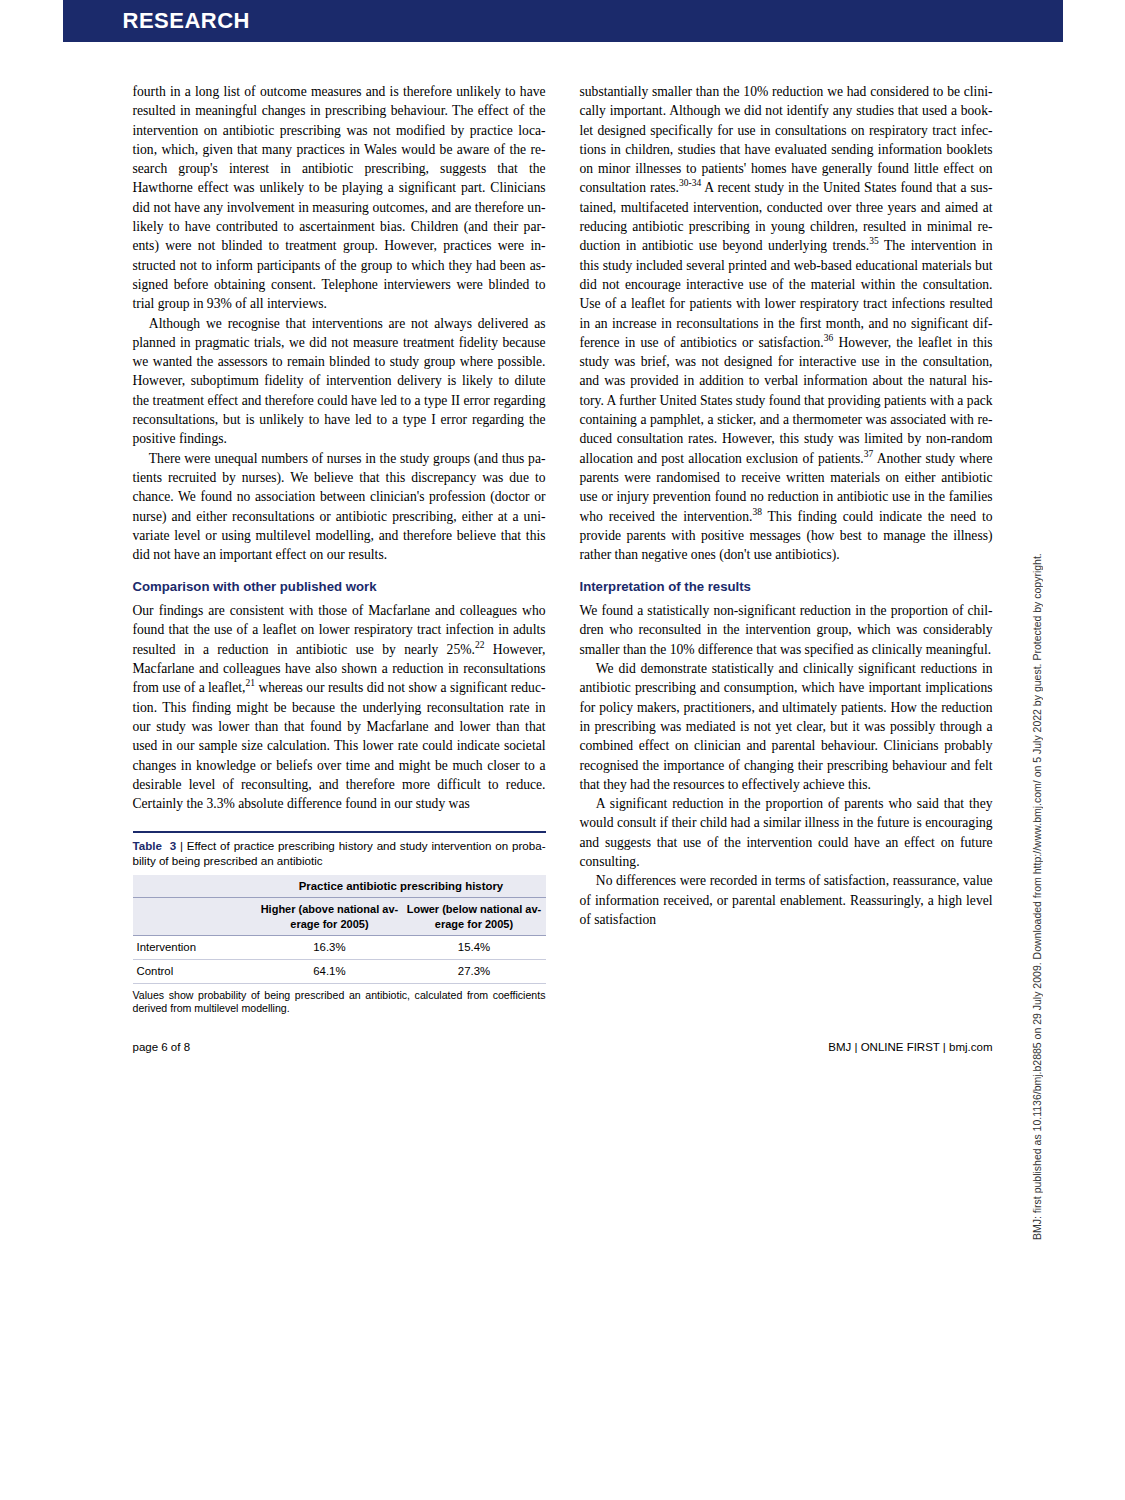RESEARCH
BMJ: first published as 10.1136/bmj.b2885 on 29 July 2009. Downloaded from http://www.bmj.com/ on 5 July 2022 by guest. Protected by copyright.
fourth in a long list of outcome measures and is therefore unlikely to have resulted in meaningful changes in prescribing behaviour. The effect of the intervention on antibiotic prescribing was not modified by practice location, which, given that many practices in Wales would be aware of the research group's interest in antibiotic prescribing, suggests that the Hawthorne effect was unlikely to be playing a significant part. Clinicians did not have any involvement in measuring outcomes, and are therefore unlikely to have contributed to ascertainment bias. Children (and their parents) were not blinded to treatment group. However, practices were instructed not to inform participants of the group to which they had been assigned before obtaining consent. Telephone interviewers were blinded to trial group in 93% of all interviews.
Although we recognise that interventions are not always delivered as planned in pragmatic trials, we did not measure treatment fidelity because we wanted the assessors to remain blinded to study group where possible. However, suboptimum fidelity of intervention delivery is likely to dilute the treatment effect and therefore could have led to a type II error regarding reconsultations, but is unlikely to have led to a type I error regarding the positive findings.
There were unequal numbers of nurses in the study groups (and thus patients recruited by nurses). We believe that this discrepancy was due to chance. We found no association between clinician's profession (doctor or nurse) and either reconsultations or antibiotic prescribing, either at a univariate level or using multilevel modelling, and therefore believe that this did not have an important effect on our results.
Comparison with other published work
Our findings are consistent with those of Macfarlane and colleagues who found that the use of a leaflet on lower respiratory tract infection in adults resulted in a reduction in antibiotic use by nearly 25%.22 However, Macfarlane and colleagues have also shown a reduction in reconsultations from use of a leaflet,21 whereas our results did not show a significant reduction. This finding might be because the underlying reconsultation rate in our study was lower than that found by Macfarlane and lower than that used in our sample size calculation. This lower rate could indicate societal changes in knowledge or beliefs over time and might be much closer to a desirable level of reconsulting, and therefore more difficult to reduce. Certainly the 3.3% absolute difference found in our study was
Table 3 | Effect of practice prescribing history and study intervention on probability of being prescribed an antibiotic
| | Practice antibiotic prescribing history |
| --- | --- |
| | Higher (above national average for 2005) | Lower (below national average for 2005) |
| Intervention | 16.3% | 15.4% |
| Control | 64.1% | 27.3% |
Values show probability of being prescribed an antibiotic, calculated from coefficients derived from multilevel modelling.
substantially smaller than the 10% reduction we had considered to be clinically important. Although we did not identify any studies that used a booklet designed specifically for use in consultations on respiratory tract infections in children, studies that have evaluated sending information booklets on minor illnesses to patients' homes have generally found little effect on consultation rates.30-34 A recent study in the United States found that a sustained, multifaceted intervention, conducted over three years and aimed at reducing antibiotic prescribing in young children, resulted in minimal reduction in antibiotic use beyond underlying trends.35 The intervention in this study included several printed and web-based educational materials but did not encourage interactive use of the material within the consultation. Use of a leaflet for patients with lower respiratory tract infections resulted in an increase in reconsultations in the first month, and no significant difference in use of antibiotics or satisfaction.36 However, the leaflet in this study was brief, was not designed for interactive use in the consultation, and was provided in addition to verbal information about the natural history. A further United States study found that providing patients with a pack containing a pamphlet, a sticker, and a thermometer was associated with reduced consultation rates. However, this study was limited by non-random allocation and post allocation exclusion of patients.37 Another study where parents were randomised to receive written materials on either antibiotic use or injury prevention found no reduction in antibiotic use in the families who received the intervention.38 This finding could indicate the need to provide parents with positive messages (how best to manage the illness) rather than negative ones (don't use antibiotics).
Interpretation of the results
We found a statistically non-significant reduction in the proportion of children who reconsulted in the intervention group, which was considerably smaller than the 10% difference that was specified as clinically meaningful.
We did demonstrate statistically and clinically significant reductions in antibiotic prescribing and consumption, which have important implications for policy makers, practitioners, and ultimately patients. How the reduction in prescribing was mediated is not yet clear, but it was possibly through a combined effect on clinician and parental behaviour. Clinicians probably recognised the importance of changing their prescribing behaviour and felt that they had the resources to effectively achieve this.
A significant reduction in the proportion of parents who said that they would consult if their child had a similar illness in the future is encouraging and suggests that use of the intervention could have an effect on future consulting.
No differences were recorded in terms of satisfaction, reassurance, value of information received, or parental enablement. Reassuringly, a high level of satisfaction
page 6 of 8
BMJ | ONLINE FIRST | bmj.com